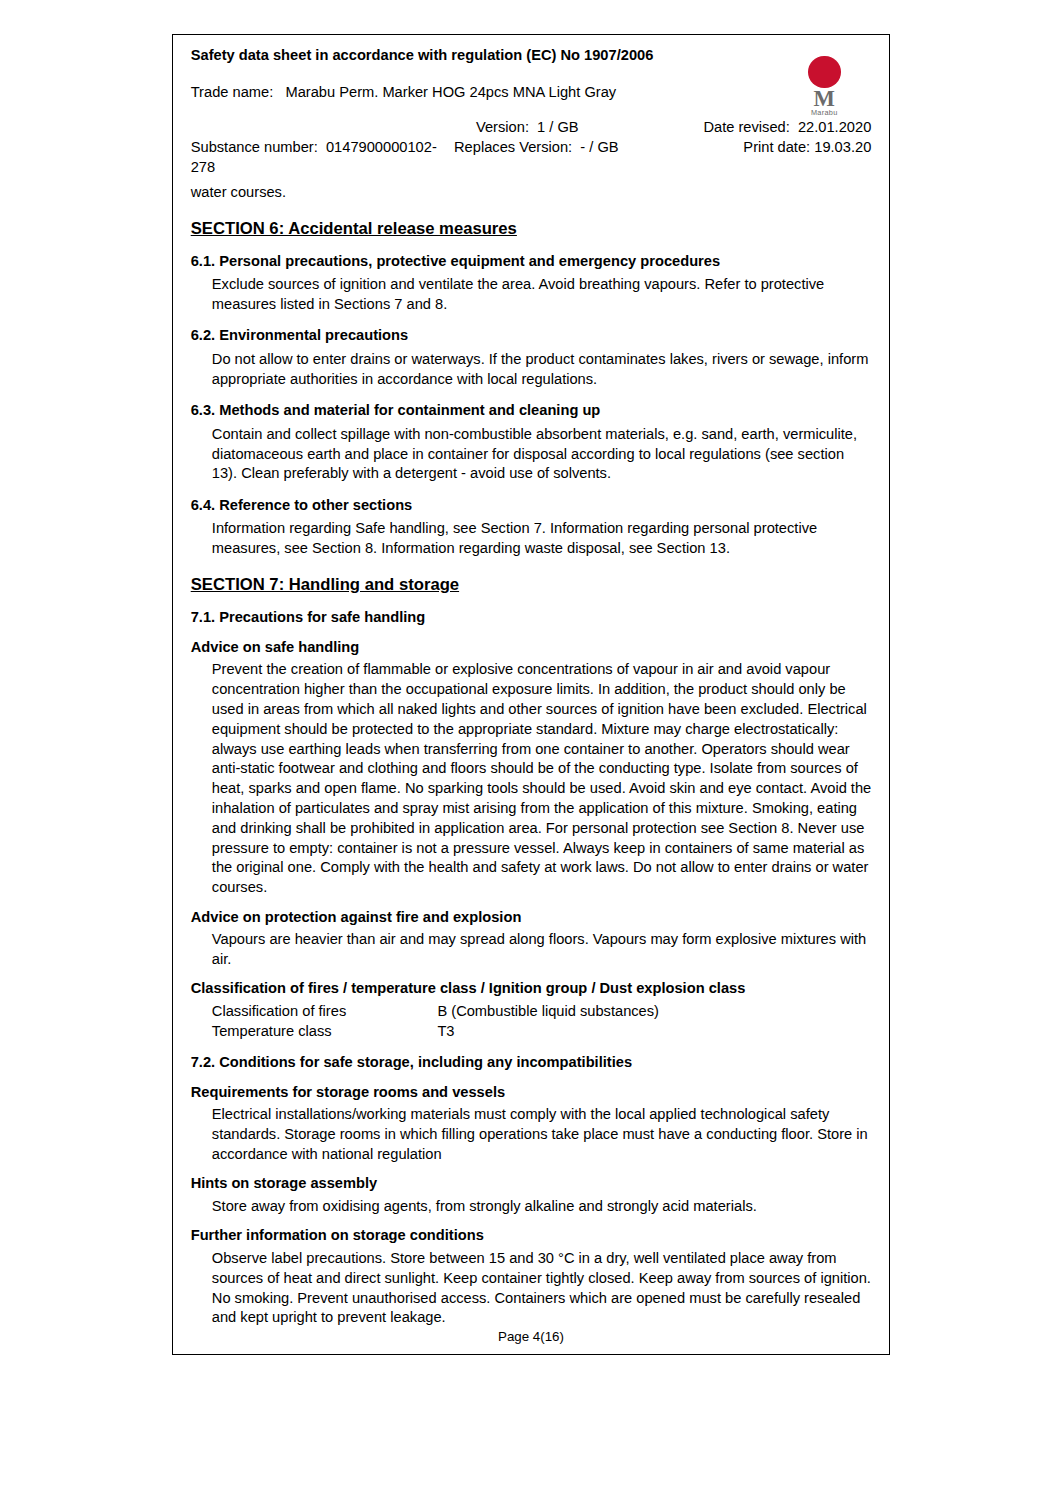Safety data sheet in accordance with regulation (EC) No 1907/2006
M
Marabu
Trade name: Marabu Perm. Marker HOG 24pcs MNA Light Gray
Version: 1 / GB
Date revised: 22.01.2020
Substance number: 0147900000102-278
Replaces Version: - / GB
Print date: 19.03.20
water courses.
SECTION 6: Accidental release measures
6.1. Personal precautions, protective equipment and emergency procedures
Exclude sources of ignition and ventilate the area. Avoid breathing vapours. Refer to protective measures listed in Sections 7 and 8.
6.2. Environmental precautions
Do not allow to enter drains or waterways. If the product contaminates lakes, rivers or sewage, inform appropriate authorities in accordance with local regulations.
6.3. Methods and material for containment and cleaning up
Contain and collect spillage with non-combustible absorbent materials, e.g. sand, earth, vermiculite, diatomaceous earth and place in container for disposal according to local regulations (see section 13). Clean preferably with a detergent - avoid use of solvents.
6.4. Reference to other sections
Information regarding Safe handling, see Section 7. Information regarding personal protective measures, see Section 8. Information regarding waste disposal, see Section 13.
SECTION 7: Handling and storage
7.1. Precautions for safe handling
Advice on safe handling
Prevent the creation of flammable or explosive concentrations of vapour in air and avoid vapour concentration higher than the occupational exposure limits. In addition, the product should only be used in areas from which all naked lights and other sources of ignition have been excluded. Electrical equipment should be protected to the appropriate standard. Mixture may charge electrostatically: always use earthing leads when transferring from one container to another. Operators should wear anti-static footwear and clothing and floors should be of the conducting type. Isolate from sources of heat, sparks and open flame. No sparking tools should be used. Avoid skin and eye contact. Avoid the inhalation of particulates and spray mist arising from the application of this mixture. Smoking, eating and drinking shall be prohibited in application area. For personal protection see Section 8. Never use pressure to empty: container is not a pressure vessel. Always keep in containers of same material as the original one. Comply with the health and safety at work laws. Do not allow to enter drains or water courses.
Advice on protection against fire and explosion
Vapours are heavier than air and may spread along floors. Vapours may form explosive mixtures with air.
Classification of fires / temperature class / Ignition group / Dust explosion class
Classification of fires
B (Combustible liquid substances)
Temperature class
T3
7.2. Conditions for safe storage, including any incompatibilities
Requirements for storage rooms and vessels
Electrical installations/working materials must comply with the local applied technological safety standards. Storage rooms in which filling operations take place must have a conducting floor. Store in accordance with national regulation
Hints on storage assembly
Store away from oxidising agents, from strongly alkaline and strongly acid materials.
Further information on storage conditions
Observe label precautions. Store between 15 and 30 °C in a dry, well ventilated place away from sources of heat and direct sunlight. Keep container tightly closed. Keep away from sources of ignition. No smoking. Prevent unauthorised access. Containers which are opened must be carefully resealed and kept upright to prevent leakage.
Page 4(16)